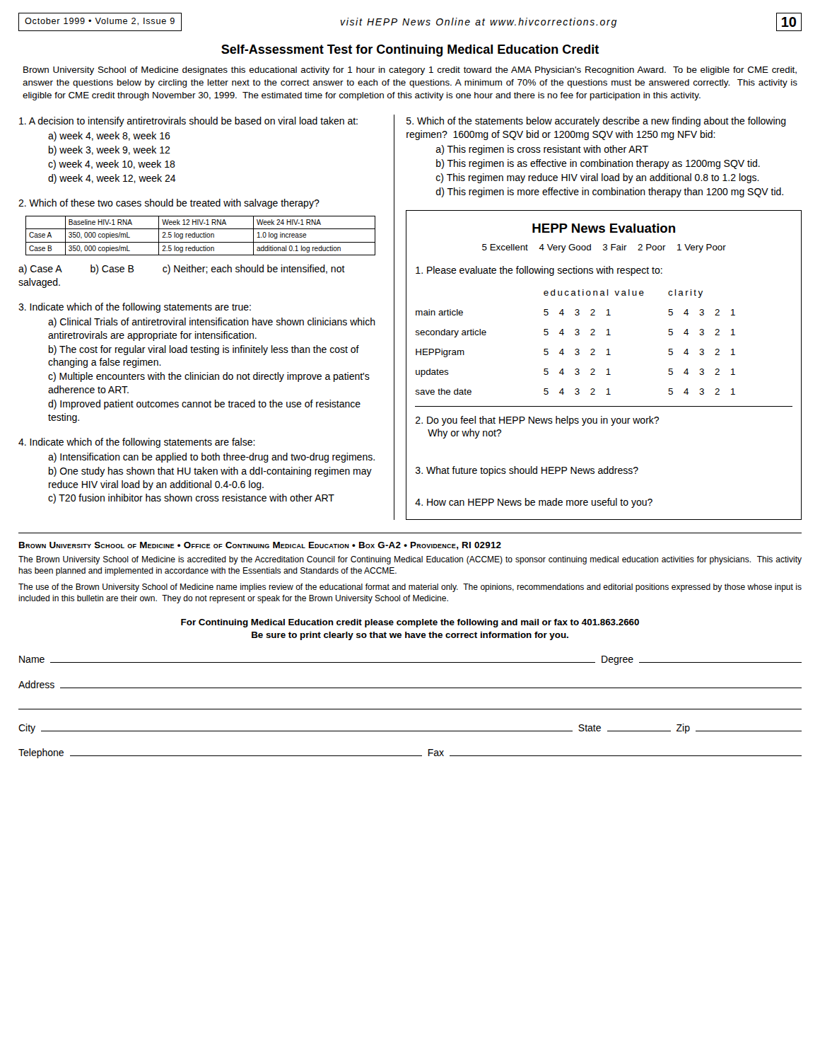October 1999 • Volume 2, Issue 9
visit HEPP News Online at www.hivcorrections.org
10
Self-Assessment Test for Continuing Medical Education Credit
Brown University School of Medicine designates this educational activity for 1 hour in category 1 credit toward the AMA Physician's Recognition Award. To be eligible for CME credit, answer the questions below by circling the letter next to the correct answer to each of the questions. A minimum of 70% of the questions must be answered correctly. This activity is eligible for CME credit through November 30, 1999. The estimated time for completion of this activity is one hour and there is no fee for participation in this activity.
1. A decision to intensify antiretrovirals should be based on viral load taken at:
a) week 4, week 8, week 16
b) week 3, week 9, week 12
c) week 4, week 10, week 18
d) week 4, week 12, week 24
2. Which of these two cases should be treated with salvage therapy?
| | Baseline HIV-1 RNA | Week 12 HIV-1 RNA | Week 24 HIV-1 RNA |
| --- | --- | --- | --- |
| Case A | 350, 000 copies/mL | 2.5 log reduction | 1.0 log increase |
| Case B | 350, 000 copies/mL | 2.5 log reduction | additional 0.1 log reduction |
a) Case A b) Case B c) Neither; each should be intensified, not salvaged.
3. Indicate which of the following statements are true:
a) Clinical Trials of antiretroviral intensification have shown clinicians which antiretrovirals are appropriate for intensification.
b) The cost for regular viral load testing is infinitely less than the cost of changing a false regimen.
c) Multiple encounters with the clinician do not directly improve a patient's adherence to ART.
d) Improved patient outcomes cannot be traced to the use of resistance testing.
4. Indicate which of the following statements are false:
a) Intensification can be applied to both three-drug and two-drug regimens.
b) One study has shown that HU taken with a ddI-containing regimen may reduce HIV viral load by an additional 0.4-0.6 log.
c) T20 fusion inhibitor has shown cross resistance with other ART
5. Which of the statements below accurately describe a new finding about the following regimen? 1600mg of SQV bid or 1200mg SQV with 1250 mg NFV bid:
a) This regimen is cross resistant with other ART
b) This regimen is as effective in combination therapy as 1200mg SQV tid.
c) This regimen may reduce HIV viral load by an additional 0.8 to 1.2 logs.
d) This regimen is more effective in combination therapy than 1200 mg SQV tid.
HEPP News Evaluation
5 Excellent 4 Very Good 3 Fair 2 Poor 1 Very Poor
1. Please evaluate the following sections with respect to:
| | educational value | clarity |
| main article | 5 4 3 2 1 | 5 4 3 2 1 |
| secondary article | 5 4 3 2 1 | 5 4 3 2 1 |
| HEPPigram | 5 4 3 2 1 | 5 4 3 2 1 |
| updates | 5 4 3 2 1 | 5 4 3 2 1 |
| save the date | 5 4 3 2 1 | 5 4 3 2 1 |
2. Do you feel that HEPP News helps you in your work?
Why or why not?
3. What future topics should HEPP News address?
4. How can HEPP News be made more useful to you?
Brown University School of Medicine • Office of Continuing Medical Education • Box G-A2 • Providence, RI 02912
The Brown University School of Medicine is accredited by the Accreditation Council for Continuing Medical Education (ACCME) to sponsor continuing medical education activities for physicians. This activity has been planned and implemented in accordance with the Essentials and Standards of the ACCME.
The use of the Brown University School of Medicine name implies review of the educational format and material only. The opinions, recommendations and editorial positions expressed by those whose input is included in this bulletin are their own. They do not represent or speak for the Brown University School of Medicine.
For Continuing Medical Education credit please complete the following and mail or fax to 401.863.2660
Be sure to print clearly so that we have the correct information for you.
Name Degree
Address
City State Zip
Telephone Fax